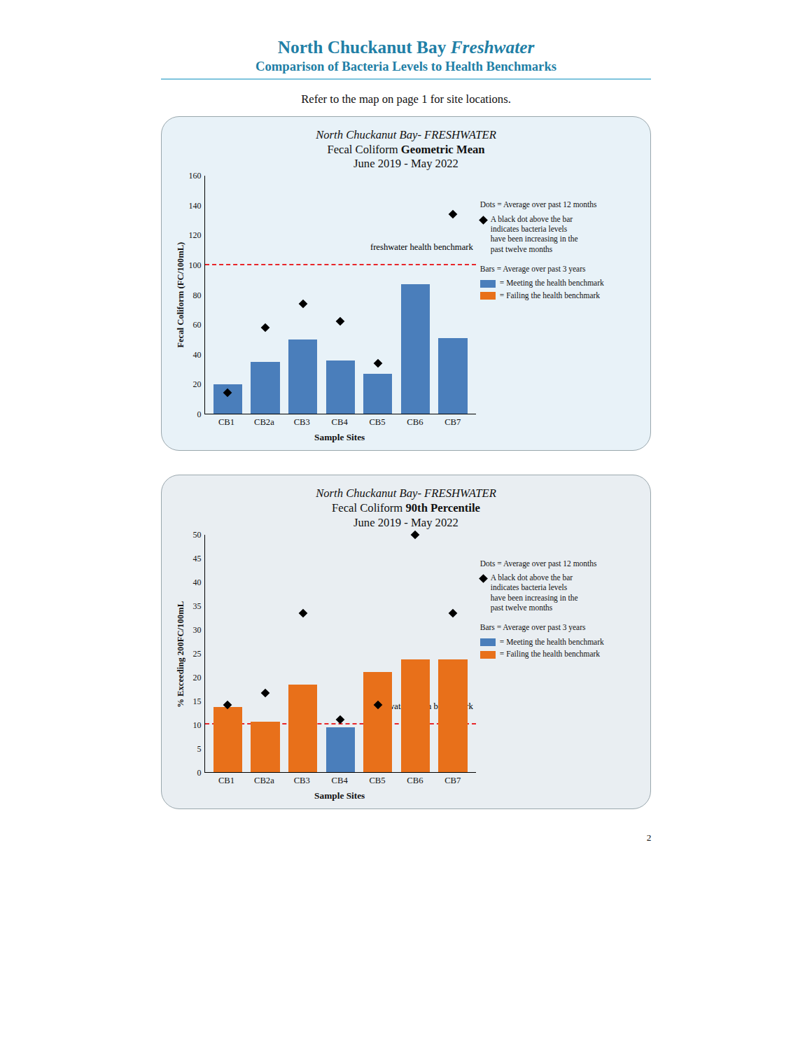North Chuckanut Bay Freshwater
Comparison of Bacteria Levels to Health Benchmarks
Refer to the map on page 1 for site locations.
North Chuckanut Bay- FRESHWATER
Fecal Coliform Geometric Mean
June 2019 - May 2022
Fecal Coliform (FC/100mL)
160 140 120 100 80 60 40 20 0
freshwater health benchmark
CB1 CB2a CB3 CB4 CB5 CB6 CB7
Sample Sites
Dots = Average over past 12 months
A black dot above the bar
indicates bacteria levels
have been increasing in the
past twelve months
Bars = Average over past 3 years
= Meeting the health benchmark
= Failing the health benchmark
North Chuckanut Bay- FRESHWATER
Fecal Coliform 90th Percentile
June 2019 - May 2022
% Exceeding 200FC/100mL
50 45 40 35 30 25 20 15 10 5 0
freshwater health benchmark
CB1 CB2a CB3 CB4 CB5 CB6 CB7
Sample Sites
Dots = Average over past 12 months
A black dot above the bar
indicates bacteria levels
have been increasing in the
past twelve months
Bars = Average over past 3 years
= Meeting the health benchmark
= Failing the health benchmark
2